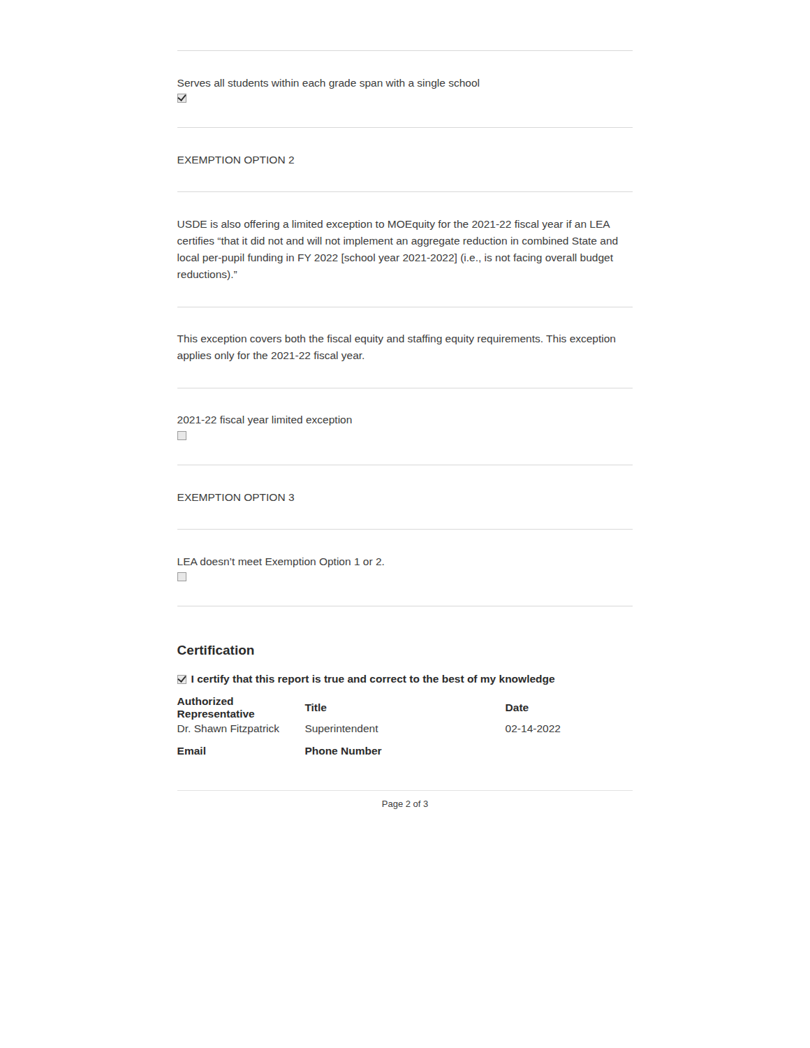Serves all students within each grade span with a single school
EXEMPTION OPTION 2
USDE is also offering a limited exception to MOEquity for the 2021-22 fiscal year if an LEA certifies “that it did not and will not implement an aggregate reduction in combined State and local per-pupil funding in FY 2022 [school year 2021-2022] (i.e., is not facing overall budget reductions).”
This exception covers both the fiscal equity and staffing equity requirements. This exception applies only for the 2021-22 fiscal year.
2021-22 fiscal year limited exception
EXEMPTION OPTION 3
LEA doesn’t meet Exemption Option 1 or 2.
Certification
I certify that this report is true and correct to the best of my knowledge
| Authorized Representative | Title | Date |
| --- | --- | --- |
| Dr. Shawn Fitzpatrick | Superintendent | 02-14-2022 |
| Email | Phone Number | |
Page 2 of 3